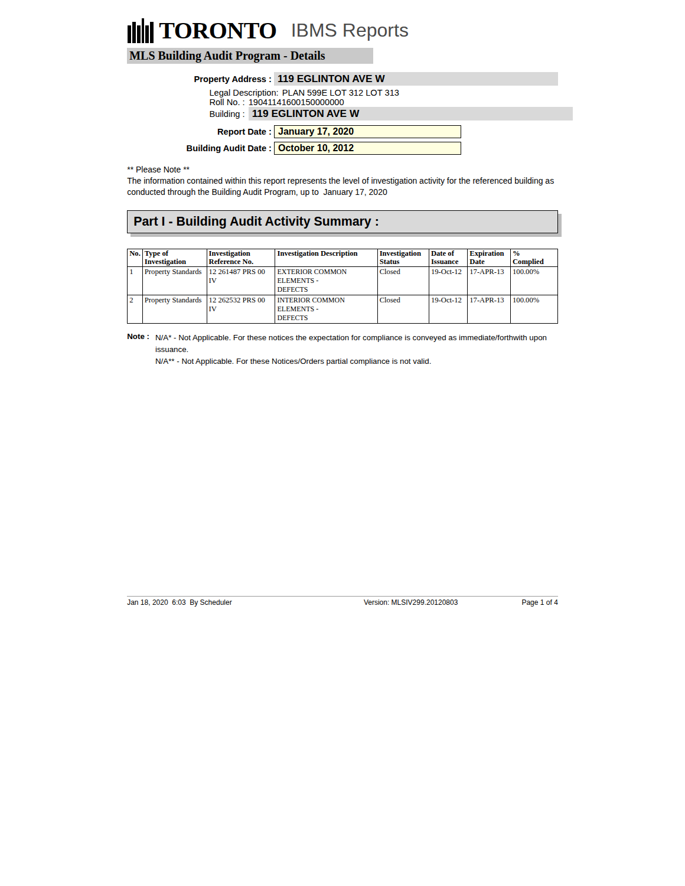TORONTO
IBMS Reports
MLS Building Audit Program - Details
Property Address :
119 EGLINTON AVE W
Legal Description:
PLAN 599E LOT 312 LOT 313
Roll No. :
19041141600150000000
Building :
119 EGLINTON AVE W
Report Date :
January 17, 2020
Building Audit Date :
October 10, 2012
** Please Note **
The information contained within this report represents the level of investigation activity for the referenced building as
conducted through the Building Audit Program, up to January 17, 2020
Part I - Building Audit Activity Summary :
| No. | Type of Investigation | Investigation Reference No. | Investigation Description | Investigation Status | Date of Issuance | Expiration Date | % Complied |
| --- | --- | --- | --- | --- | --- | --- | --- |
| 1 | Property Standards | 12 261487 PRS 00 IV | EXTERIOR COMMON ELEMENTS - DEFECTS | Closed | 19-Oct-12 | 17-APR-13 | 100.00% |
| 2 | Property Standards | 12 262532 PRS 00 IV | INTERIOR COMMON ELEMENTS - DEFECTS | Closed | 19-Oct-12 | 17-APR-13 | 100.00% |
Note :
N/A* - Not Applicable. For these notices the expectation for compliance is conveyed as immediate/forthwith upon issuance.
N/A** - Not Applicable. For these Notices/Orders partial compliance is not valid.
Jan 18, 2020 6:03 By Scheduler
Version: MLSIV299.20120803
Page 1 of 4